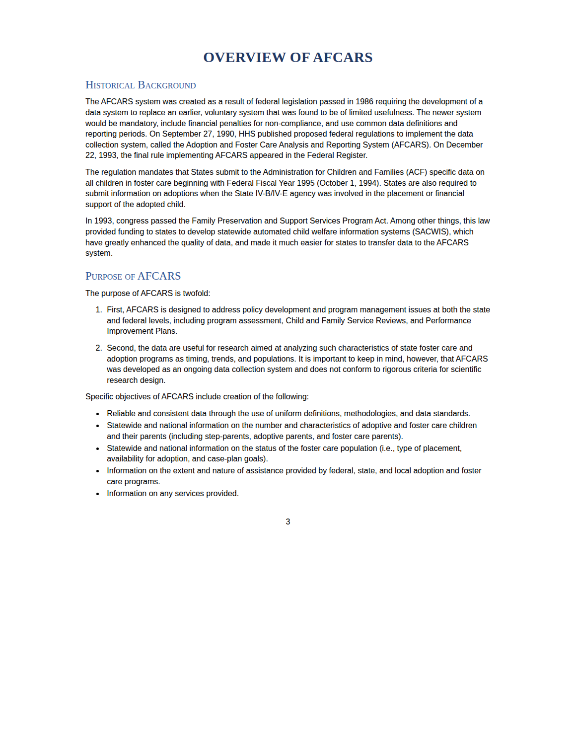OVERVIEW OF AFCARS
Historical Background
The AFCARS system was created as a result of federal legislation passed in 1986 requiring the development of a data system to replace an earlier, voluntary system that was found to be of limited usefulness. The newer system would be mandatory, include financial penalties for non-compliance, and use common data definitions and reporting periods. On September 27, 1990, HHS published proposed federal regulations to implement the data collection system, called the Adoption and Foster Care Analysis and Reporting System (AFCARS). On December 22, 1993, the final rule implementing AFCARS appeared in the Federal Register.
The regulation mandates that States submit to the Administration for Children and Families (ACF) specific data on all children in foster care beginning with Federal Fiscal Year 1995 (October 1, 1994). States are also required to submit information on adoptions when the State IV-B/IV-E agency was involved in the placement or financial support of the adopted child.
In 1993, congress passed the Family Preservation and Support Services Program Act. Among other things, this law provided funding to states to develop statewide automated child welfare information systems (SACWIS), which have greatly enhanced the quality of data, and made it much easier for states to transfer data to the AFCARS system.
Purpose of AFCARS
The purpose of AFCARS is twofold:
First, AFCARS is designed to address policy development and program management issues at both the state and federal levels, including program assessment, Child and Family Service Reviews, and Performance Improvement Plans.
Second, the data are useful for research aimed at analyzing such characteristics of state foster care and adoption programs as timing, trends, and populations. It is important to keep in mind, however, that AFCARS was developed as an ongoing data collection system and does not conform to rigorous criteria for scientific research design.
Specific objectives of AFCARS include creation of the following:
Reliable and consistent data through the use of uniform definitions, methodologies, and data standards.
Statewide and national information on the number and characteristics of adoptive and foster care children and their parents (including step-parents, adoptive parents, and foster care parents).
Statewide and national information on the status of the foster care population (i.e., type of placement, availability for adoption, and case-plan goals).
Information on the extent and nature of assistance provided by federal, state, and local adoption and foster care programs.
Information on any services provided.
3